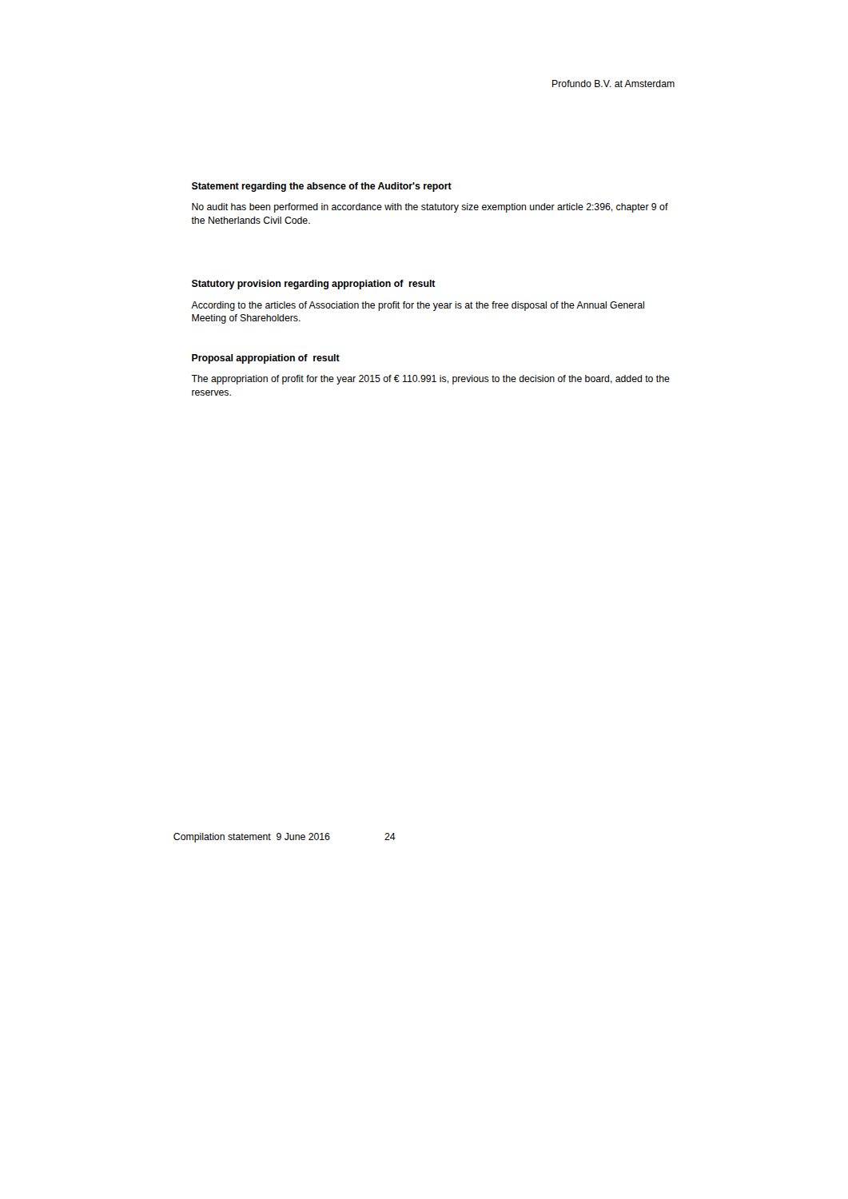Profundo B.V. at Amsterdam
Statement regarding the absence of the Auditor's report
No audit has been performed in accordance with the statutory size exemption under article 2:396, chapter 9 of the Netherlands Civil Code.
Statutory provision regarding appropiation of result
According to the articles of Association the profit for the year is at the free disposal of the Annual General Meeting of Shareholders.
Proposal appropiation of result
The appropriation of profit for the year 2015 of € 110.991 is, previous to the decision of the board, added to the reserves.
Compilation statement 9 June 2016 24